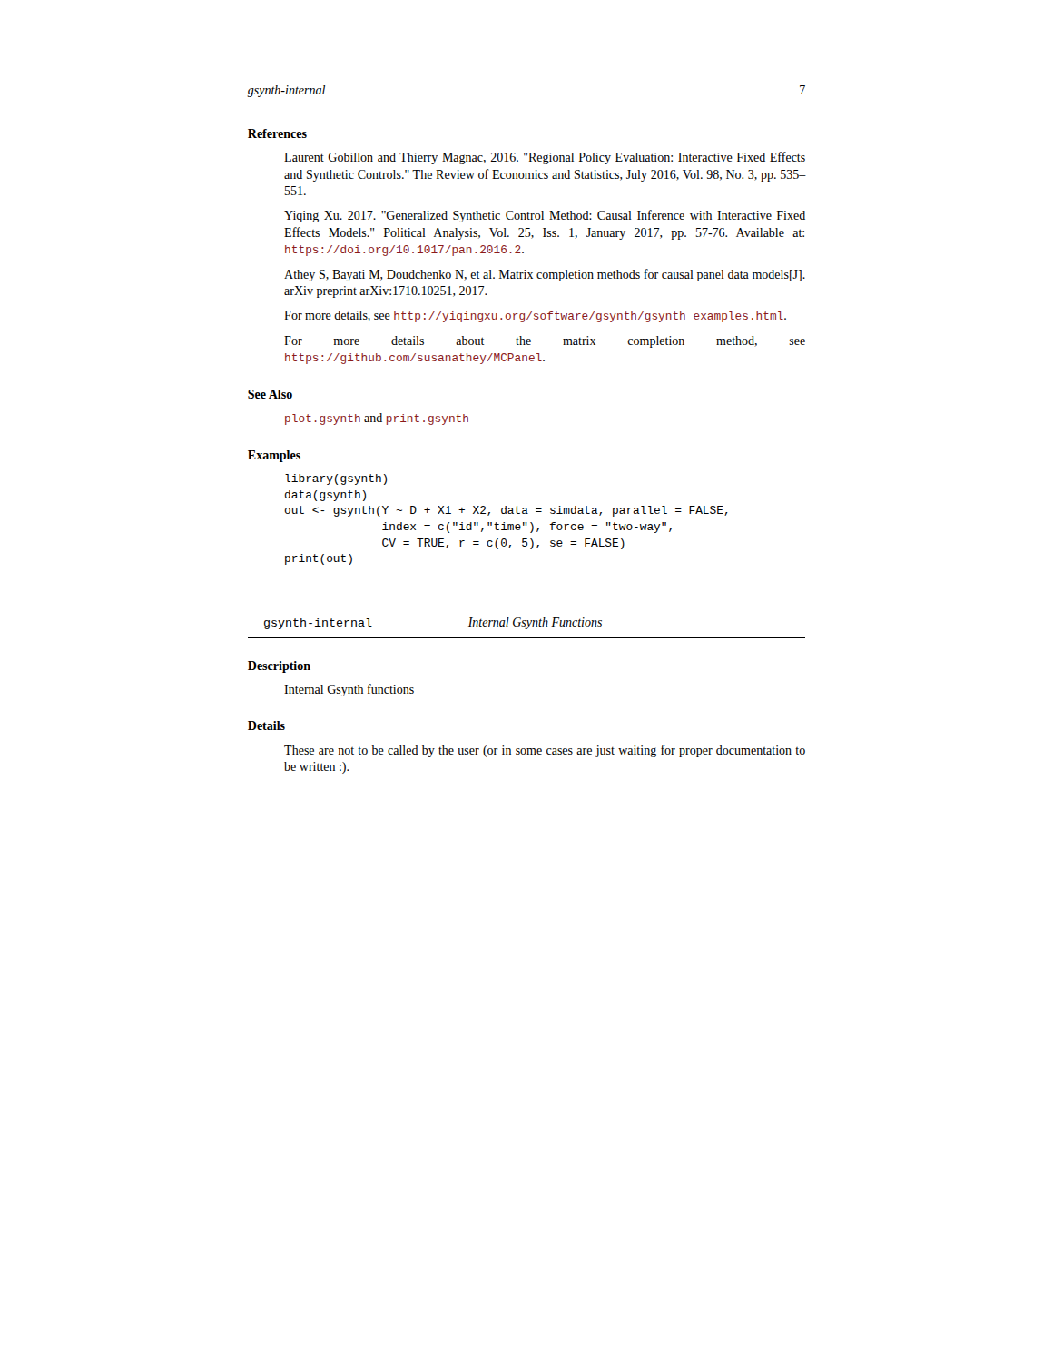gsynth-internal 7
References
Laurent Gobillon and Thierry Magnac, 2016. "Regional Policy Evaluation: Interactive Fixed Effects and Synthetic Controls." The Review of Economics and Statistics, July 2016, Vol. 98, No. 3, pp. 535–551.
Yiqing Xu. 2017. "Generalized Synthetic Control Method: Causal Inference with Interactive Fixed Effects Models." Political Analysis, Vol. 25, Iss. 1, January 2017, pp. 57-76. Available at: https://doi.org/10.1017/pan.2016.2.
Athey S, Bayati M, Doudchenko N, et al. Matrix completion methods for causal panel data models[J]. arXiv preprint arXiv:1710.10251, 2017.
For more details, see http://yiqingxu.org/software/gsynth/gsynth_examples.html.
For more details about the matrix completion method, see https://github.com/susanathey/MCPanel.
See Also
plot.gsynth and print.gsynth
Examples
library(gsynth)
data(gsynth)
out <- gsynth(Y ~ D + X1 + X2, data = simdata, parallel = FALSE,
              index = c("id","time"), force = "two-way",
              CV = TRUE, r = c(0, 5), se = FALSE)
print(out)
gsynth-internal Internal Gsynth Functions
Description
Internal Gsynth functions
Details
These are not to be called by the user (or in some cases are just waiting for proper documentation to be written :).